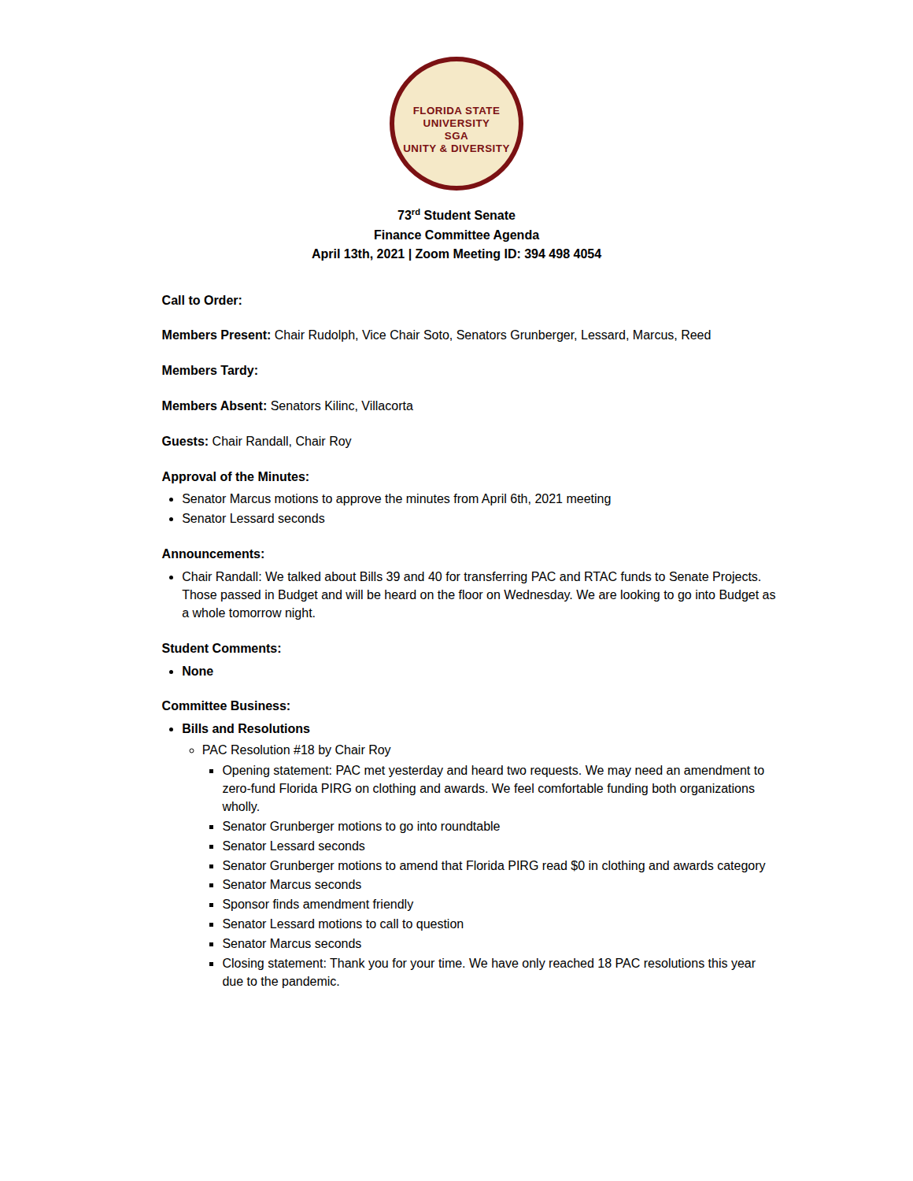FLORIDA STATE UNIVERSITY
SGA
UNITY & DIVERSITY
73rd Student Senate Finance Committee Agenda April 13th, 2021 | Zoom Meeting ID: 394 498 4054
Call to Order:
Members Present: Chair Rudolph, Vice Chair Soto, Senators Grunberger, Lessard, Marcus, Reed
Members Tardy:
Members Absent: Senators Kilinc, Villacorta
Guests: Chair Randall, Chair Roy
Approval of the Minutes:
Senator Marcus motions to approve the minutes from April 6th, 2021 meeting
Senator Lessard seconds
Announcements:
Chair Randall: We talked about Bills 39 and 40 for transferring PAC and RTAC funds to Senate Projects. Those passed in Budget and will be heard on the floor on Wednesday. We are looking to go into Budget as a whole tomorrow night.
Student Comments:
None
Committee Business:
Bills and Resolutions
PAC Resolution #18 by Chair Roy
Opening statement: PAC met yesterday and heard two requests. We may need an amendment to zero-fund Florida PIRG on clothing and awards. We feel comfortable funding both organizations wholly.
Senator Grunberger motions to go into roundtable
Senator Lessard seconds
Senator Grunberger motions to amend that Florida PIRG read $0 in clothing and awards category
Senator Marcus seconds
Sponsor finds amendment friendly
Senator Lessard motions to call to question
Senator Marcus seconds
Closing statement: Thank you for your time. We have only reached 18 PAC resolutions this year due to the pandemic.